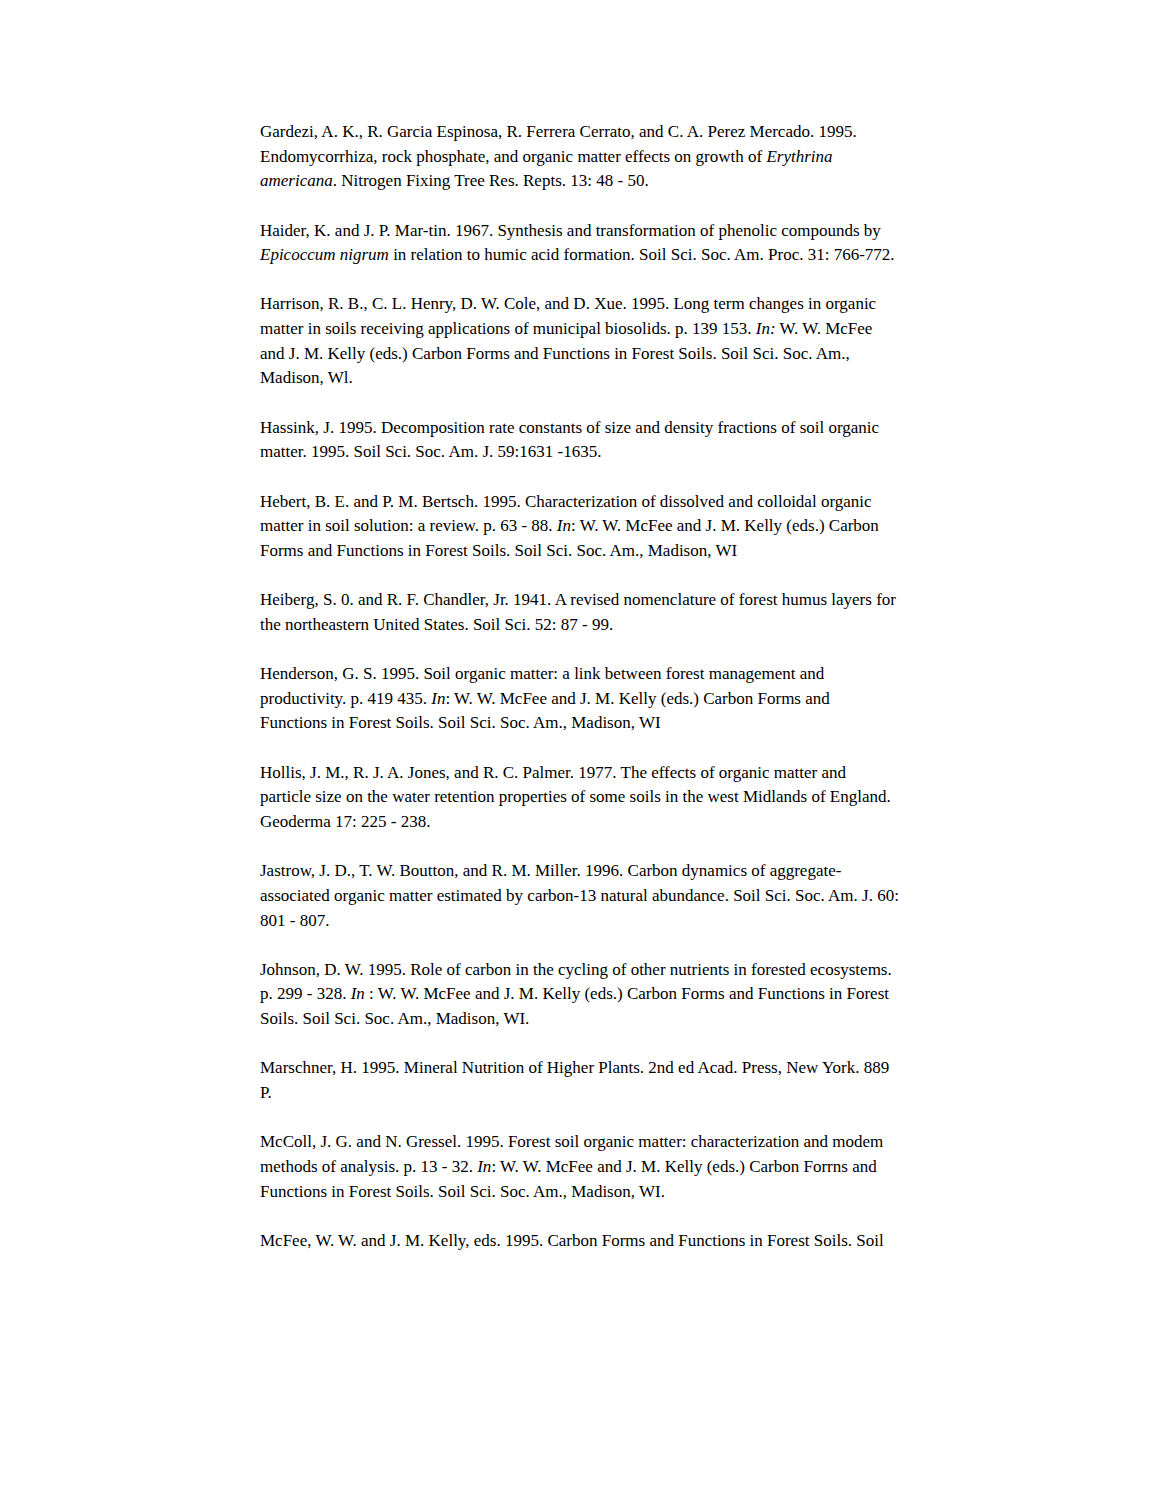Gardezi, A. K., R. Garcia Espinosa, R. Ferrera Cerrato, and C. A. Perez Mercado. 1995. Endomycorrhiza, rock phosphate, and organic matter effects on growth of Erythrina americana. Nitrogen Fixing Tree Res. Repts. 13: 48 - 50.
Haider, K. and J. P. Mar-tin. 1967. Synthesis and transformation of phenolic compounds by Epicoccum nigrum in relation to humic acid formation. Soil Sci. Soc. Am. Proc. 31: 766-772.
Harrison, R. B., C. L. Henry, D. W. Cole, and D. Xue. 1995. Long term changes in organic matter in soils receiving applications of municipal biosolids. p. 139 153. In: W. W. McFee and J. M. Kelly (eds.) Carbon Forms and Functions in Forest Soils. Soil Sci. Soc. Am., Madison, Wl.
Hassink, J. 1995. Decomposition rate constants of size and density fractions of soil organic matter. 1995. Soil Sci. Soc. Am. J. 59:1631 -1635.
Hebert, B. E. and P. M. Bertsch. 1995. Characterization of dissolved and colloidal organic matter in soil solution: a review. p. 63 - 88. In: W. W. McFee and J. M. Kelly (eds.) Carbon Forms and Functions in Forest Soils. Soil Sci. Soc. Am., Madison, WI
Heiberg, S. 0. and R. F. Chandler, Jr. 1941. A revised nomenclature of forest humus layers for the northeastern United States. Soil Sci. 52: 87 - 99.
Henderson, G. S. 1995. Soil organic matter: a link between forest management and productivity. p. 419 435. In: W. W. McFee and J. M. Kelly (eds.) Carbon Forms and Functions in Forest Soils. Soil Sci. Soc. Am., Madison, WI
Hollis, J. M., R. J. A. Jones, and R. C. Palmer. 1977. The effects of organic matter and particle size on the water retention properties of some soils in the west Midlands of England. Geoderma 17: 225 - 238.
Jastrow, J. D., T. W. Boutton, and R. M. Miller. 1996. Carbon dynamics of aggregate-associated organic matter estimated by carbon-13 natural abundance. Soil Sci. Soc. Am. J. 60: 801 - 807.
Johnson, D. W. 1995. Role of carbon in the cycling of other nutrients in forested ecosystems. p. 299 - 328. In : W. W. McFee and J. M. Kelly (eds.) Carbon Forms and Functions in Forest Soils. Soil Sci. Soc. Am., Madison, WI.
Marschner, H. 1995. Mineral Nutrition of Higher Plants. 2nd ed Acad. Press, New York. 889 P.
McColl, J. G. and N. Gressel. 1995. Forest soil organic matter: characterization and modem methods of analysis. p. 13 - 32. In: W. W. McFee and J. M. Kelly (eds.) Carbon Forrns and Functions in Forest Soils. Soil Sci. Soc. Am., Madison, WI.
McFee, W. W. and J. M. Kelly, eds. 1995. Carbon Forms and Functions in Forest Soils. Soil